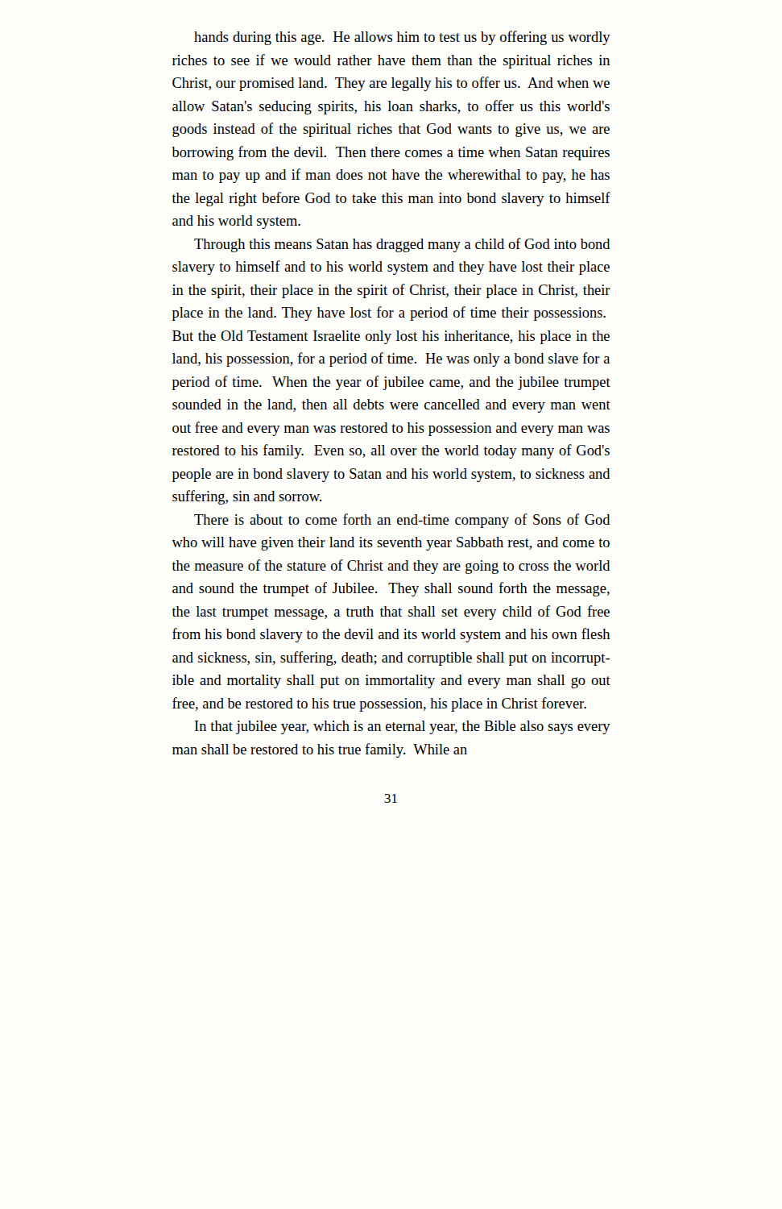hands during this age. He allows him to test us by offering us wordly riches to see if we would rather have them than the spiritual riches in Christ, our promised land. They are legally his to offer us. And when we allow Satan's seducing spirits, his loan sharks, to offer us this world's goods instead of the spiritual riches that God wants to give us, we are borrowing from the devil. Then there comes a time when Satan requires man to pay up and if man does not have the wherewithal to pay, he has the legal right before God to take this man into bond slavery to himself and his world system.
Through this means Satan has dragged many a child of God into bond slavery to himself and to his world system and they have lost their place in the spirit, their place in the spirit of Christ, their place in Christ, their place in the land. They have lost for a period of time their possessions. But the Old Testament Israelite only lost his inheritance, his place in the land, his possession, for a period of time. He was only a bond slave for a period of time. When the year of jubilee came, and the jubilee trumpet sounded in the land, then all debts were cancelled and every man went out free and every man was restored to his possession and every man was restored to his family. Even so, all over the world today many of God's people are in bond slavery to Satan and his world system, to sickness and suffering, sin and sorrow.
There is about to come forth an end-time company of Sons of God who will have given their land its seventh year Sabbath rest, and come to the measure of the stature of Christ and they are going to cross the world and sound the trumpet of Jubilee. They shall sound forth the message, the last trumpet message, a truth that shall set every child of God free from his bond slavery to the devil and its world system and his own flesh and sickness, sin, suffering, death; and corruptible shall put on incorruptible and mortality shall put on immortality and every man shall go out free, and be restored to his true possession, his place in Christ forever.
In that jubilee year, which is an eternal year, the Bible also says every man shall be restored to his true family. While an
31